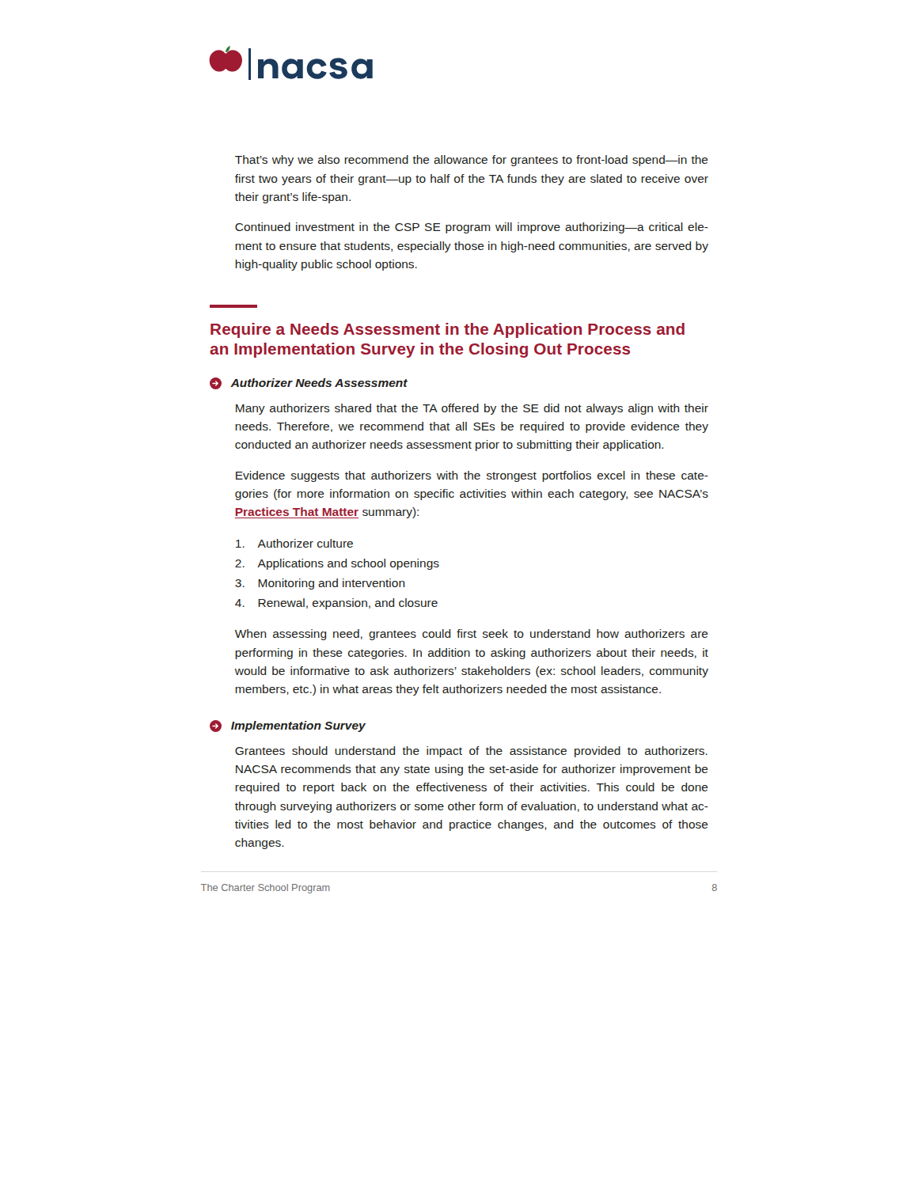That’s why we also recommend the allowance for grantees to front-load spend—in the first two years of their grant—up to half of the TA funds they are slated to receive over their grant’s life-span.
Continued investment in the CSP SE program will improve authorizing—a critical element to ensure that students, especially those in high-need communities, are served by high-quality public school options.
Require a Needs Assessment in the Application Process and an Implementation Survey in the Closing Out Process
Authorizer Needs Assessment
Many authorizers shared that the TA offered by the SE did not always align with their needs. Therefore, we recommend that all SEs be required to provide evidence they conducted an authorizer needs assessment prior to submitting their application.
Evidence suggests that authorizers with the strongest portfolios excel in these categories (for more information on specific activities within each category, see NACSA’s Practices That Matter summary):
Authorizer culture
Applications and school openings
Monitoring and intervention
Renewal, expansion, and closure
When assessing need, grantees could first seek to understand how authorizers are performing in these categories. In addition to asking authorizers about their needs, it would be informative to ask authorizers’ stakeholders (ex: school leaders, community members, etc.) in what areas they felt authorizers needed the most assistance.
Implementation Survey
Grantees should understand the impact of the assistance provided to authorizers. NACSA recommends that any state using the set-aside for authorizer improvement be required to report back on the effectiveness of their activities. This could be done through surveying authorizers or some other form of evaluation, to understand what activities led to the most behavior and practice changes, and the outcomes of those changes.
The Charter School Program 8